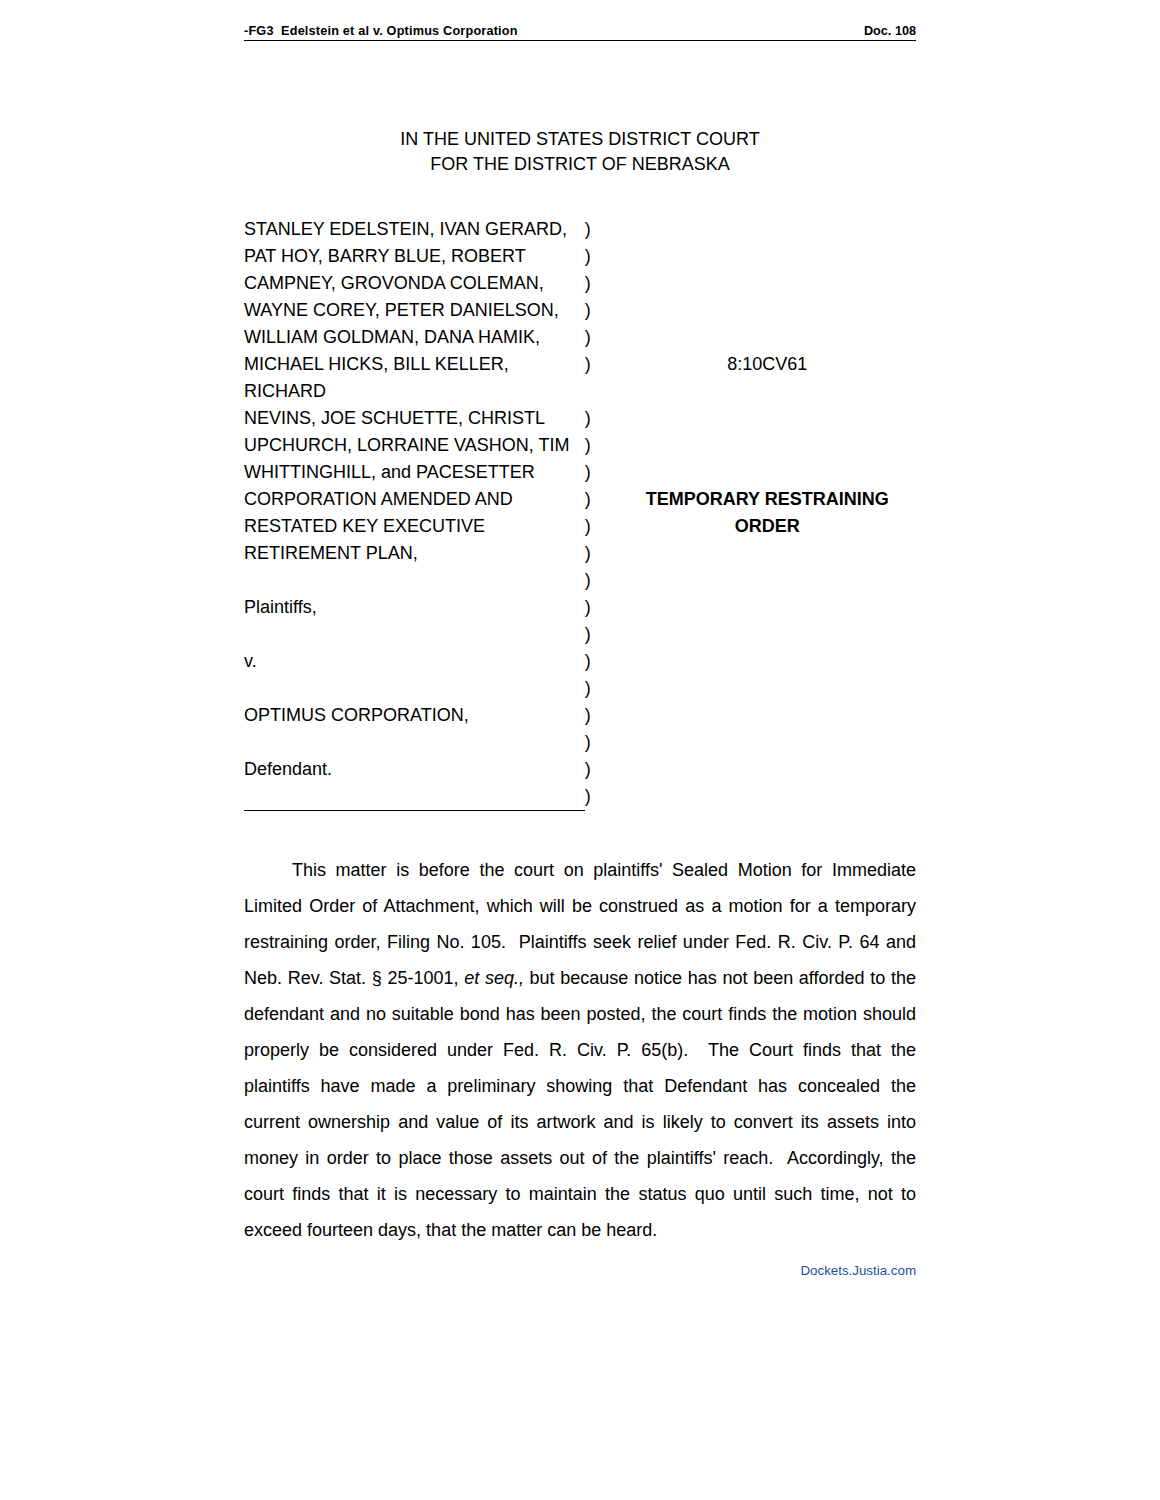-FG3 Edelstein et al v. Optimus Corporation Doc. 108
IN THE UNITED STATES DISTRICT COURT
FOR THE DISTRICT OF NEBRASKA
| STANLEY EDELSTEIN, IVAN GERARD, | ) | |
| PAT HOY, BARRY BLUE, ROBERT | ) | |
| CAMPNEY, GROVONDA COLEMAN, | ) | |
| WAYNE COREY, PETER DANIELSON, | ) | |
| WILLIAM GOLDMAN, DANA HAMIK, | ) | |
| MICHAEL HICKS, BILL KELLER, RICHARD | ) | 8:10CV61 |
| NEVINS, JOE SCHUETTE, CHRISTL | ) | |
| UPCHURCH, LORRAINE VASHON, TIM | ) | |
| WHITTINGHILL, and PACESETTER | ) | |
| CORPORATION AMENDED AND | ) | TEMPORARY RESTRAINING |
| RESTATED KEY EXECUTIVE | ) | ORDER |
| RETIREMENT PLAN, | ) | |
| | ) | |
| Plaintiffs, | ) | |
| | ) | |
| v. | ) | |
| | ) | |
| OPTIMUS CORPORATION, | ) | |
| | ) | |
| Defendant. | ) | |
| | ) | |
This matter is before the court on plaintiffs' Sealed Motion for Immediate Limited Order of Attachment, which will be construed as a motion for a temporary restraining order, Filing No. 105. Plaintiffs seek relief under Fed. R. Civ. P. 64 and Neb. Rev. Stat. § 25-1001, et seq., but because notice has not been afforded to the defendant and no suitable bond has been posted, the court finds the motion should properly be considered under Fed. R. Civ. P. 65(b). The Court finds that the plaintiffs have made a preliminary showing that Defendant has concealed the current ownership and value of its artwork and is likely to convert its assets into money in order to place those assets out of the plaintiffs' reach. Accordingly, the court finds that it is necessary to maintain the status quo until such time, not to exceed fourteen days, that the matter can be heard.
Dockets.Justia.com